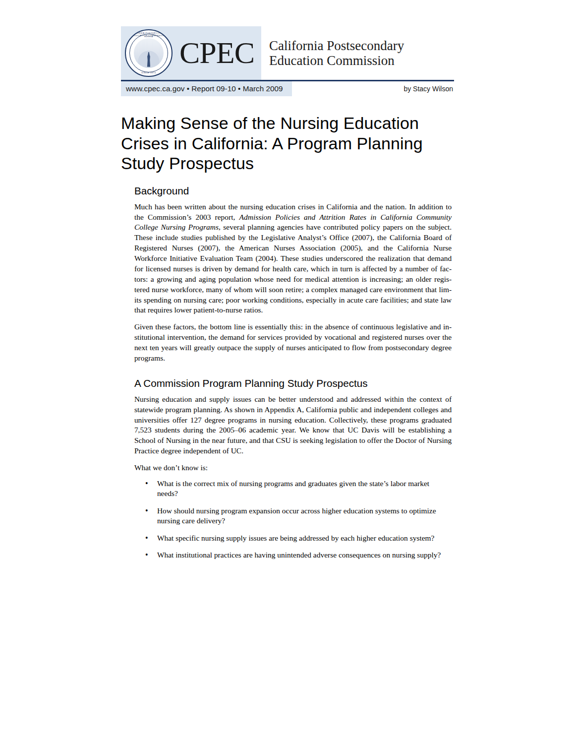California Postsecondary Education Commission
EUREKA
Since 1974
CPEC
California Postsecondary
Education Commission
www.cpec.ca.gov • Report 09-10 • March 2009
by Stacy Wilson
Making Sense of the Nursing Education Crises in California: A Program Planning Study Prospectus
Background
Much has been written about the nursing education crises in California and the nation. In addition to the Commission’s 2003 report, Admission Policies and Attrition Rates in California Community College Nursing Programs, several planning agencies have contributed policy papers on the subject. These include studies published by the Legislative Analyst’s Office (2007), the California Board of Registered Nurses (2007), the American Nurses Association (2005), and the California Nurse Workforce Initiative Evaluation Team (2004). These studies underscored the realization that demand for licensed nurses is driven by demand for health care, which in turn is affected by a number of factors: a growing and aging population whose need for medical attention is increasing; an older registered nurse workforce, many of whom will soon retire; a complex managed care environment that limits spending on nursing care; poor working conditions, especially in acute care facilities; and state law that requires lower patient-to-nurse ratios.
Given these factors, the bottom line is essentially this: in the absence of continuous legislative and institutional intervention, the demand for services provided by vocational and registered nurses over the next ten years will greatly outpace the supply of nurses anticipated to flow from postsecondary degree programs.
A Commission Program Planning Study Prospectus
Nursing education and supply issues can be better understood and addressed within the context of statewide program planning. As shown in Appendix A, California public and independent colleges and universities offer 127 degree programs in nursing education. Collectively, these programs graduated 7,523 students during the 2005–06 academic year. We know that UC Davis will be establishing a School of Nursing in the near future, and that CSU is seeking legislation to offer the Doctor of Nursing Practice degree independent of UC.
What we don’t know is:
What is the correct mix of nursing programs and graduates given the state’s labor market needs?
How should nursing program expansion occur across higher education systems to optimize nursing care delivery?
What specific nursing supply issues are being addressed by each higher education system?
What institutional practices are having unintended adverse consequences on nursing supply?